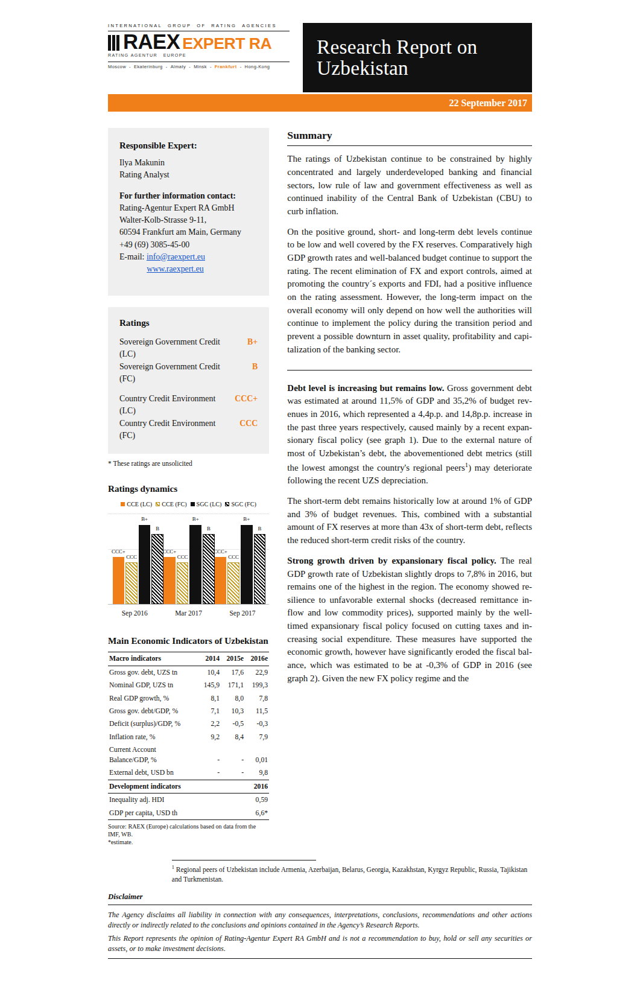International Group of Rating Agencies
RA EX EXPERT RA
Rating Agentur Europe
Moscow - Ekaterinburg - Almaty - Minsk - Frankfurt - Hong-Kong
Research Report on Uzbekistan
22 September 2017
Responsible Expert:
Ilya Makunin
Rating Analyst
For further information contact:
Rating-Agentur Expert RA GmbH
Walter-Kolb-Strasse 9-11,
60594 Frankfurt am Main, Germany
+49 (69) 3085-45-00
E-mail: info@raexpert.eu
www.raexpert.eu
Ratings
| Sovereign Government Credit (LC) | B+ |
| Sovereign Government Credit (FC) | B |
| Country Credit Environment (LC) | CCC+ |
| Country Credit Environment (FC) | CCC |
* These ratings are unsolicited
Ratings dynamics
CCE (LC) CCE (FC) SGC (LC) SGC (FC)
CCC+
CCC
B+
B
CCC+
CCC
B+
B
CCC+
CCC
B+
B
Sep 2016 Mar 2017 Sep 2017
Main Economic Indicators of Uzbekistan
| Macro indicators | 2014 | 2015e | 2016e |
| --- | --- | --- | --- |
| Gross gov. debt, UZS tn | 10,4 | 17,6 | 22,9 |
| Nominal GDP, UZS tn | 145,9 | 171,1 | 199,3 |
| Real GDP growth, % | 8,1 | 8,0 | 7,8 |
| Gross gov. debt/GDP, % | 7,1 | 10,3 | 11,5 |
| Deficit (surplus)/GDP, % | 2,2 | -0,5 | -0,3 |
| Inflation rate, % | 9,2 | 8,4 | 7,9 |
| Current Account Balance/GDP, % | - | - | 0,01 |
| External debt, USD bn | - | - | 9,8 |
| Development indicators | 2016 |
| Inequality adj. HDI | 0,59 |
| GDP per capita, USD th | 6,6* |
Source: RAEX (Europe) calculations based on data from the IMF, WB.
*estimate.
Summary
The ratings of Uzbekistan continue to be constrained by highly concentrated and largely underdeveloped banking and financial sectors, low rule of law and government effectiveness as well as continued inability of the Central Bank of Uzbekistan (CBU) to curb inflation.
On the positive ground, short- and long-term debt levels continue to be low and well covered by the FX reserves. Comparatively high GDP growth rates and well-balanced budget continue to support the rating. The recent elimination of FX and export controls, aimed at promoting the country´s exports and FDI, had a positive influence on the rating assessment. However, the long-term impact on the overall economy will only depend on how well the authorities will continue to implement the policy during the transition period and prevent a possible downturn in asset quality, profitability and capitalization of the banking sector.
Debt level is increasing but remains low. Gross government debt was estimated at around 11,5% of GDP and 35,2% of budget revenues in 2016, which represented a 4,4p.p. and 14,8p.p. increase in the past three years respectively, caused mainly by a recent expansionary fiscal policy (see graph 1). Due to the external nature of most of Uzbekistan’s debt, the abovementioned debt metrics (still the lowest amongst the country's regional peers1) may deteriorate following the recent UZS depreciation.
The short-term debt remains historically low at around 1% of GDP and 3% of budget revenues. This, combined with a substantial amount of FX reserves at more than 43x of short-term debt, reflects the reduced short-term credit risks of the country.
Strong growth driven by expansionary fiscal policy. The real GDP growth rate of Uzbekistan slightly drops to 7,8% in 2016, but remains one of the highest in the region. The economy showed resilience to unfavorable external shocks (decreased remittance inflow and low commodity prices), supported mainly by the well-timed expansionary fiscal policy focused on cutting taxes and increasing social expenditure. These measures have supported the economic growth, however have significantly eroded the fiscal balance, which was estimated to be at -0,3% of GDP in 2016 (see graph 2). Given the new FX policy regime and the
1 Regional peers of Uzbekistan include Armenia, Azerbaijan, Belarus, Georgia, Kazakhstan, Kyrgyz Republic, Russia, Tajikistan and Turkmenistan.
Disclaimer
The Agency disclaims all liability in connection with any consequences, interpretations, conclusions, recommendations and other actions directly or indirectly related to the conclusions and opinions contained in the Agency’s Research Reports.
This Report represents the opinion of Rating-Agentur Expert RA GmbH and is not a recommendation to buy, hold or sell any securities or assets, or to make investment decisions.